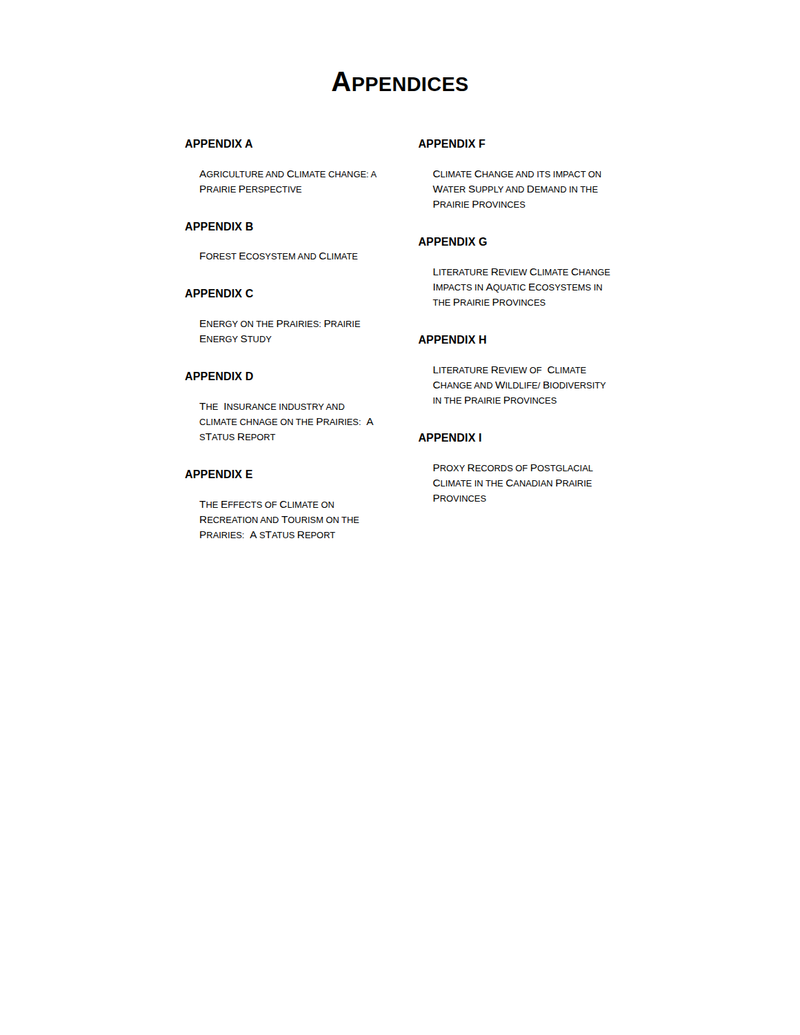APPENDICES
APPENDIX A
AGRICULTURE AND CLIMATE CHANGE: A PRAIRIE PERSPECTIVE
APPENDIX B
FOREST ECOSYSTEM AND CLIMATE
APPENDIX C
ENERGY ON THE PRAIRIES: PRAIRIE ENERGY STUDY
APPENDIX D
THE INSURANCE INDUSTRY AND CLIMATE CHNAGE ON THE PRAIRIES: A STATUS REPORT
APPENDIX E
THE EFFECTS OF CLIMATE ON RECREATION AND TOURISM ON THE PRAIRIES: A STATUS REPORT
APPENDIX F
CLIMATE CHANGE AND ITS IMPACT ON WATER SUPPLY AND DEMAND IN THE PRAIRIE PROVINCES
APPENDIX G
LITERATURE REVIEW CLIMATE CHANGE IMPACTS IN AQUATIC ECOSYSTEMS IN THE PRAIRIE PROVINCES
APPENDIX H
LITERATURE REVIEW OF CLIMATE CHANGE AND WILDLIFE/ BIODIVERSITY IN THE PRAIRIE PROVINCES
APPENDIX I
PROXY RECORDS OF POSTGLACIAL CLIMATE IN THE CANADIAN PRAIRIE PROVINCES